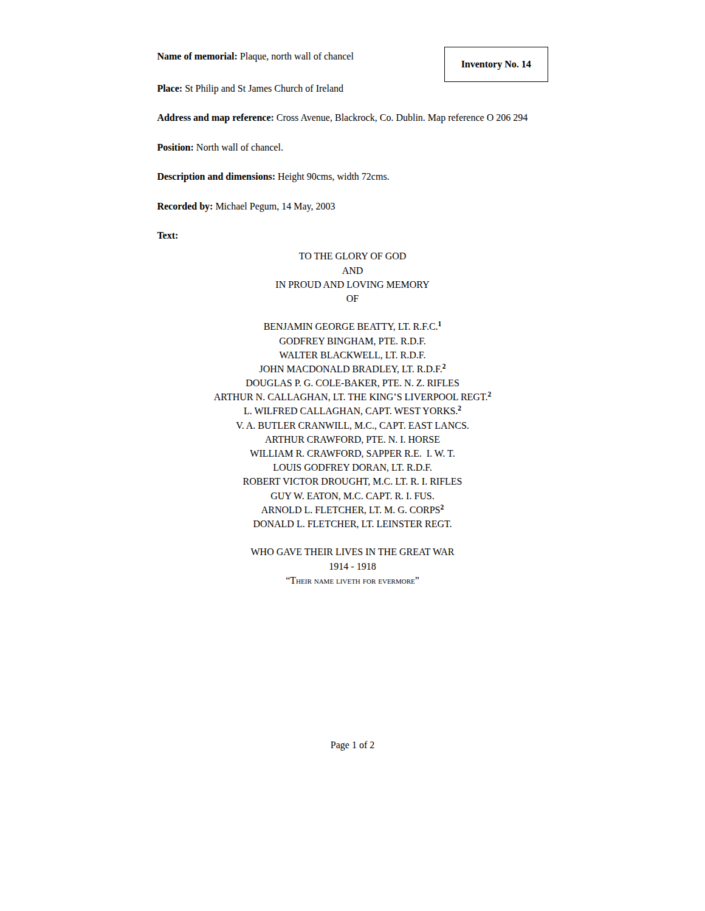Inventory No. 14
Name of memorial: Plaque, north wall of chancel
Place: St Philip and St James Church of Ireland
Address and map reference: Cross Avenue, Blackrock, Co. Dublin. Map reference O 206 294
Position: North wall of chancel.
Description and dimensions: Height 90cms, width 72cms.
Recorded by: Michael Pegum, 14 May, 2003
Text:
TO THE GLORY OF GOD
AND
IN PROUD AND LOVING MEMORY
OF
BENJAMIN GEORGE BEATTY, LT. R.F.C.1
GODFREY BINGHAM, PTE. R.D.F.
WALTER BLACKWELL, LT. R.D.F.
JOHN MACDONALD BRADLEY, LT. R.D.F.2
DOUGLAS P. G. COLE-BAKER, PTE. N. Z. RIFLES
ARTHUR N. CALLAGHAN, LT. THE KING’S LIVERPOOL REGT.2
L. WILFRED CALLAGHAN, CAPT. WEST YORKS.2
V. A. BUTLER CRANWILL, M.C., CAPT. EAST LANCS.
ARTHUR CRAWFORD, PTE. N. I. HORSE
WILLIAM R. CRAWFORD, SAPPER R.E. I. W. T.
LOUIS GODFREY DORAN, LT. R.D.F.
ROBERT VICTOR DROUGHT, M.C. LT. R. I. RIFLES
GUY W. EATON, M.C. CAPT. R. I. FUS.
ARNOLD L. FLETCHER, LT. M. G. CORPS2
DONALD L. FLETCHER, LT. LEINSTER REGT.
WHO GAVE THEIR LIVES IN THE GREAT WAR
1914 - 1918
“Their name liveth for evermore”
Page 1 of 2